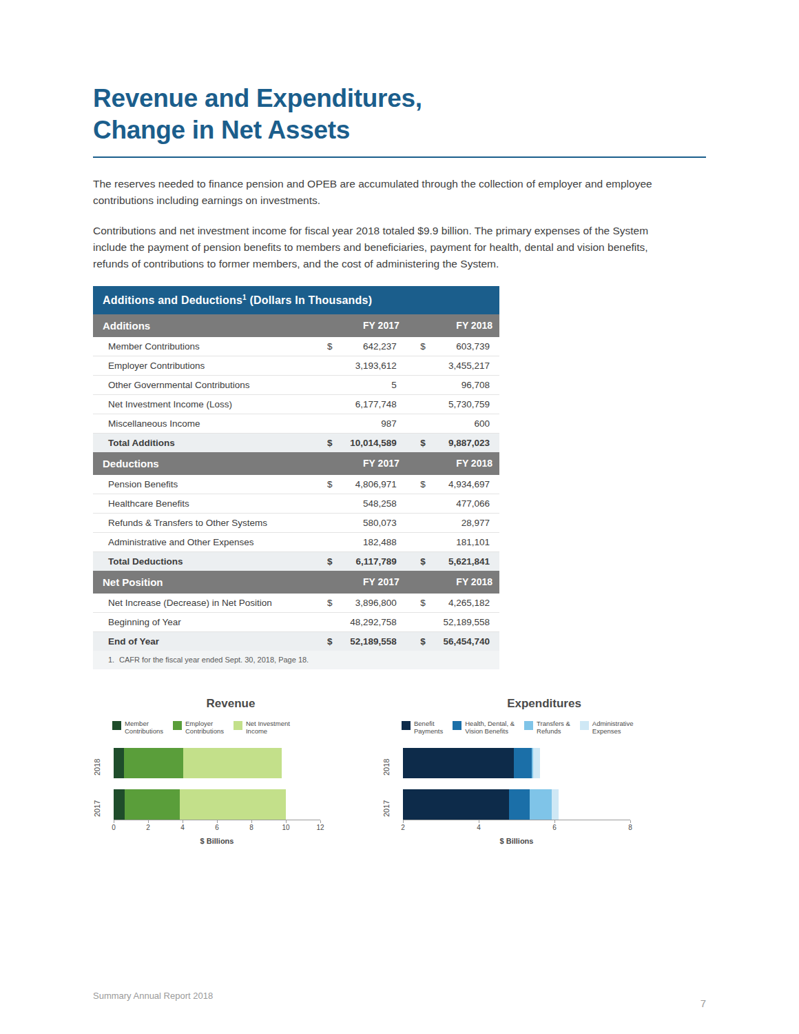Revenue and Expenditures,
Change in Net Assets
The reserves needed to finance pension and OPEB are accumulated through the collection of employer and employee contributions including earnings on investments.
Contributions and net investment income for fiscal year 2018 totaled $9.9 billion. The primary expenses of the System include the payment of pension benefits to members and beneficiaries, payment for health, dental and vision benefits, refunds of contributions to former members, and the cost of administering the System.
Additions and Deductions 1 (Dollars In Thousands)
| Additions | FY 2017 | FY 2018 |
| --- | --- | --- |
| Member Contributions | $ | 642,237 | $ | 603,739 |
| Employer Contributions | | 3,193,612 | | 3,455,217 |
| Other Governmental Contributions | | 5 | | 96,708 |
| Net Investment Income (Loss) | | 6,177,748 | | 5,730,759 |
| Miscellaneous Income | | 987 | | 600 |
| Total Additions | $ | 10,014,589 | $ | 9,887,023 |
| Deductions | FY 2017 | FY 2018 |
| Pension Benefits | $ | 4,806,971 | $ | 4,934,697 |
| Healthcare Benefits | | 548,258 | | 477,066 |
| Refunds & Transfers to Other Systems | | 580,073 | | 28,977 |
| Administrative and Other Expenses | | 182,488 | | 181,101 |
| Total Deductions | $ | 6,117,789 | $ | 5,621,841 |
| Net Position | FY 2017 | FY 2018 |
| Net Increase (Decrease) in Net Position | $ | 3,896,800 | $ | 4,265,182 |
| Beginning of Year | | 48,292,758 | | 52,189,558 |
| End of Year | $ | 52,189,558 | $ | 56,454,740 |
1. CAFR for the fiscal year ended Sept. 30, 2018, Page 18.
Revenue
Member
Contributions
Employer
Contributions
Net Investment
Income
2018
2017
0
2
4
6
8
10
12
$ Billions
Expenditures
Benefit
Payments
Health, Dental, &
Vision Benefits
Transfers &
Refunds
Administrative
Expenses
2018
2017
2
4
6
8
$ Billions
Summary Annual Report 2018 7